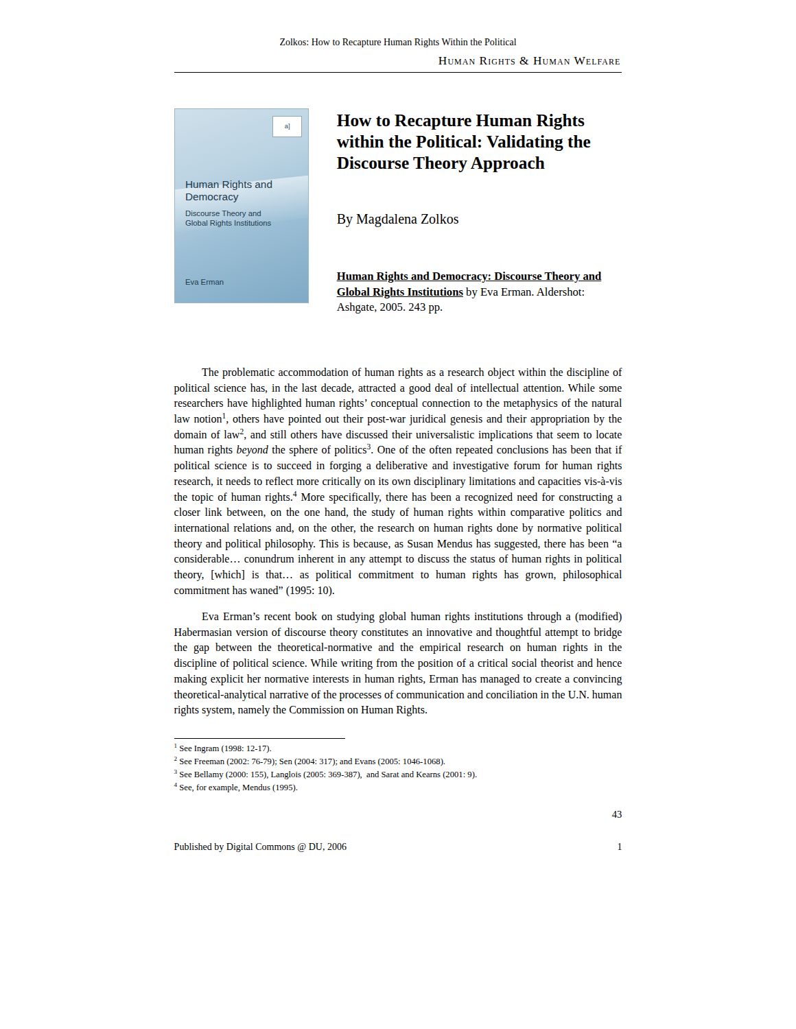Zolkos: How to Recapture Human Rights Within the Political
Human Rights & Human Welfare
a]
Human Rights and
Democracy
Discourse Theory and
Global Rights Institutions
Eva Erman
How to Recapture Human Rights within the Political: Validating the Discourse Theory Approach
By Magdalena Zolkos
Human Rights and Democracy: Discourse Theory and Global Rights Institutions by Eva Erman. Aldershot: Ashgate, 2005. 243 pp.
The problematic accommodation of human rights as a research object within the discipline of political science has, in the last decade, attracted a good deal of intellectual attention. While some researchers have highlighted human rights’ conceptual connection to the metaphysics of the natural law notion1, others have pointed out their post-war juridical genesis and their appropriation by the domain of law2, and still others have discussed their universalistic implications that seem to locate human rights beyond the sphere of politics3. One of the often repeated conclusions has been that if political science is to succeed in forging a deliberative and investigative forum for human rights research, it needs to reflect more critically on its own disciplinary limitations and capacities vis-à-vis the topic of human rights.4 More specifically, there has been a recognized need for constructing a closer link between, on the one hand, the study of human rights within comparative politics and international relations and, on the other, the research on human rights done by normative political theory and political philosophy. This is because, as Susan Mendus has suggested, there has been “a considerable… conundrum inherent in any attempt to discuss the status of human rights in political theory, [which] is that… as political commitment to human rights has grown, philosophical commitment has waned” (1995: 10).
Eva Erman’s recent book on studying global human rights institutions through a (modified) Habermasian version of discourse theory constitutes an innovative and thoughtful attempt to bridge the gap between the theoretical-normative and the empirical research on human rights in the discipline of political science. While writing from the position of a critical social theorist and hence making explicit her normative interests in human rights, Erman has managed to create a convincing theoretical-analytical narrative of the processes of communication and conciliation in the U.N. human rights system, namely the Commission on Human Rights.
1 See Ingram (1998: 12-17).
2 See Freeman (2002: 76-79); Sen (2004: 317); and Evans (2005: 1046-1068).
3 See Bellamy (2000: 155), Langlois (2005: 369-387), and Sarat and Kearns (2001: 9).
4 See, for example, Mendus (1995).
43
Published by Digital Commons @ DU, 2006
1